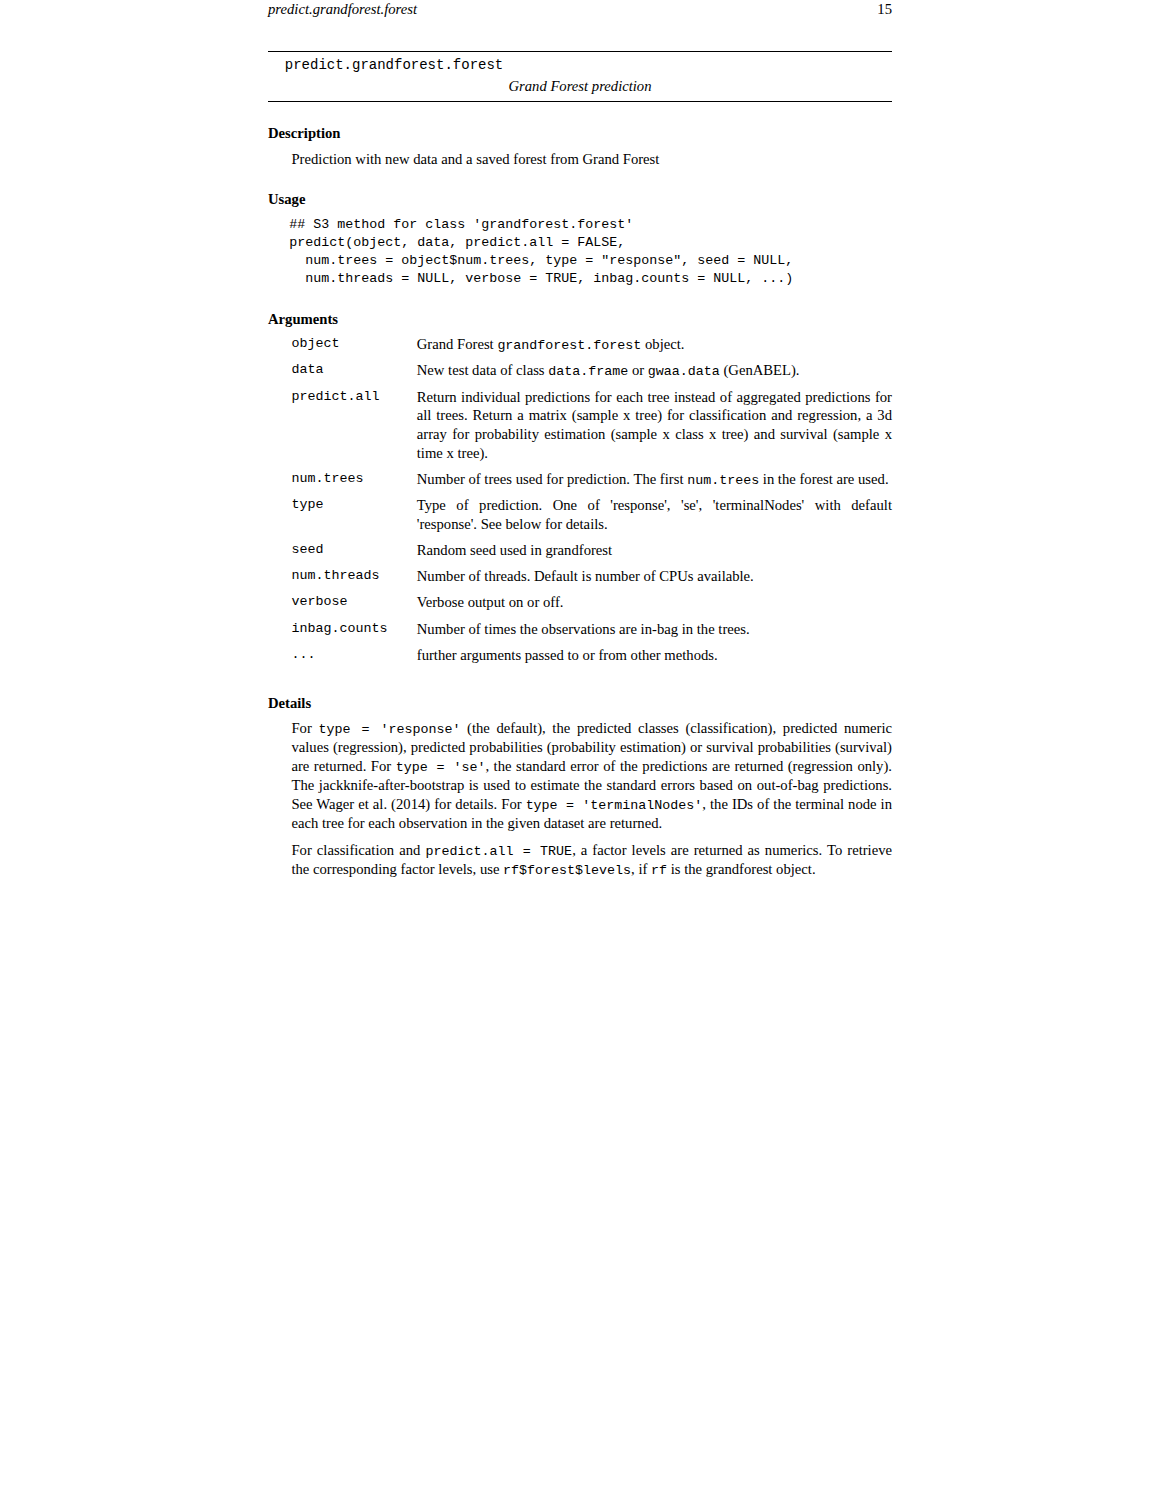predict.grandforest.forest 15
predict.grandforest.forest
Grand Forest prediction
Description
Prediction with new data and a saved forest from Grand Forest
Usage
## S3 method for class 'grandforest.forest'
predict(object, data, predict.all = FALSE,
  num.trees = object$num.trees, type = "response", seed = NULL,
  num.threads = NULL, verbose = TRUE, inbag.counts = NULL, ...)
Arguments
| object | Grand Forest grandforest.forest object. |
| data | New test data of class data.frame or gwaa.data (GenABEL). |
| predict.all | Return individual predictions for each tree instead of aggregated predictions for all trees. Return a matrix (sample x tree) for classification and regression, a 3d array for probability estimation (sample x class x tree) and survival (sample x time x tree). |
| num.trees | Number of trees used for prediction. The first num.trees in the forest are used. |
| type | Type of prediction. One of 'response', 'se', 'terminalNodes' with default 'response'. See below for details. |
| seed | Random seed used in grandforest |
| num.threads | Number of threads. Default is number of CPUs available. |
| verbose | Verbose output on or off. |
| inbag.counts | Number of times the observations are in-bag in the trees. |
| ... | further arguments passed to or from other methods. |
Details
For type = 'response' (the default), the predicted classes (classification), predicted numeric values (regression), predicted probabilities (probability estimation) or survival probabilities (survival) are returned. For type = 'se', the standard error of the predictions are returned (regression only). The jackknife-after-bootstrap is used to estimate the standard errors based on out-of-bag predictions. See Wager et al. (2014) for details. For type = 'terminalNodes', the IDs of the terminal node in each tree for each observation in the given dataset are returned.
For classification and predict.all = TRUE, a factor levels are returned as numerics. To retrieve the corresponding factor levels, use rf$forest$levels, if rf is the grandforest object.